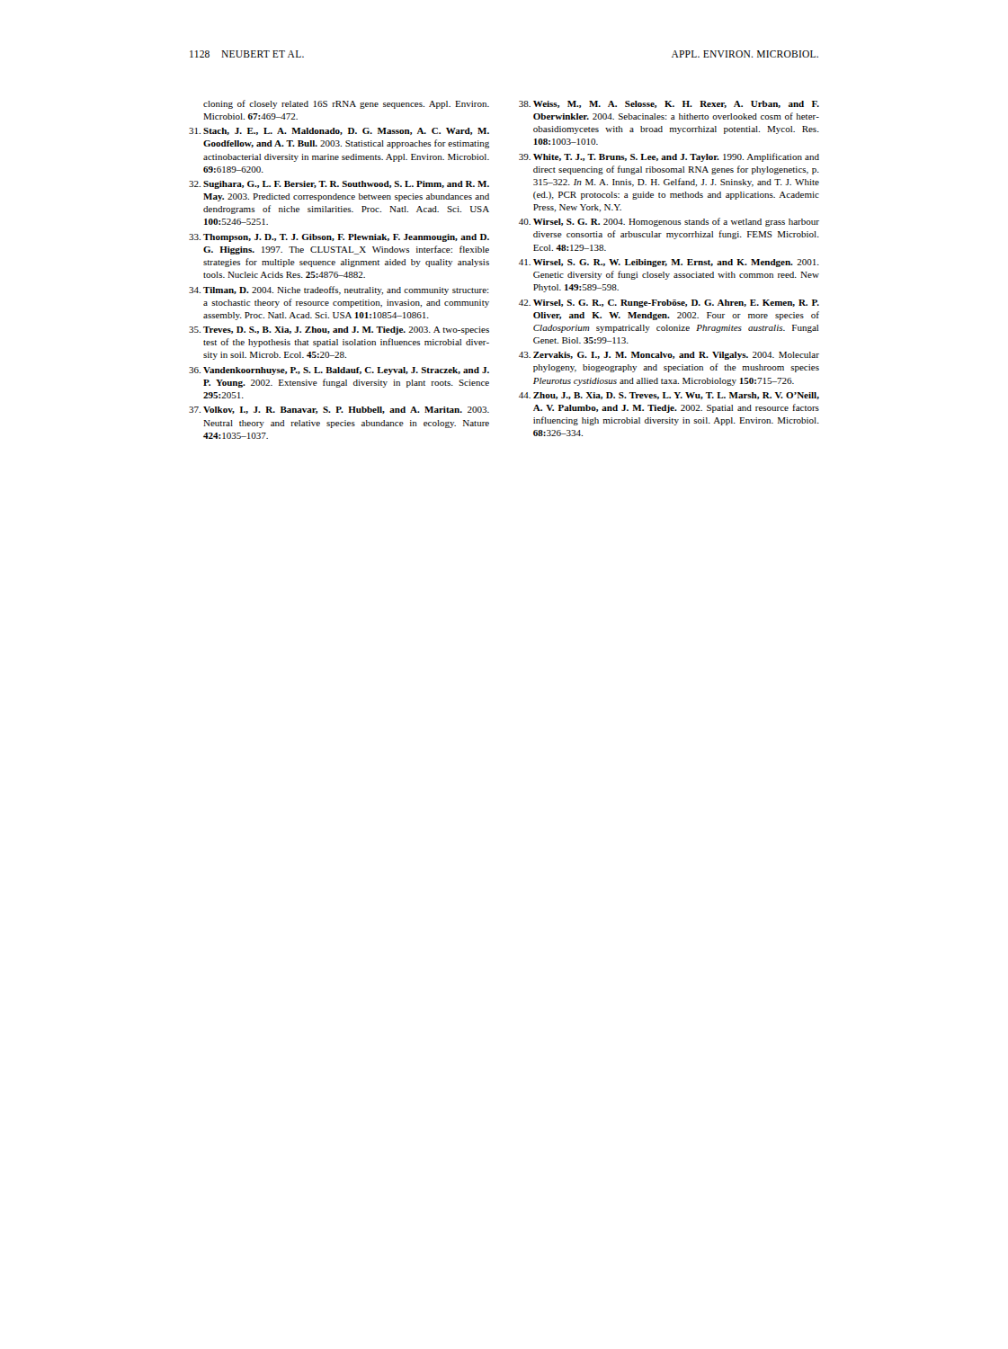1128 NEUBERT ET AL.
Appl. Environ. Microbiol.
cloning of closely related 16S rRNA gene sequences. Appl. Environ. Microbiol. 67: 469–472.
31. Stach, J. E., L. A. Maldonado, D. G. Masson, A. C. Ward, M. Goodfellow, and A. T. Bull. 2003. Statistical approaches for estimating actinobacterial diversity in marine sediments. Appl. Environ. Microbiol. 69: 6189–6200.
32. Sugihara, G., L. F. Bersier, T. R. Southwood, S. L. Pimm, and R. M. May. 2003. Predicted correspondence between species abundances and dendrograms of niche similarities. Proc. Natl. Acad. Sci. USA 100: 5246–5251.
33. Thompson, J. D., T. J. Gibson, F. Plewniak, F. Jeanmougin, and D. G. Higgins. 1997. The CLUSTAL_X Windows interface: flexible strategies for multiple sequence alignment aided by quality analysis tools. Nucleic Acids Res. 25: 4876–4882.
34. Tilman, D. 2004. Niche tradeoffs, neutrality, and community structure: a stochastic theory of resource competition, invasion, and community assembly. Proc. Natl. Acad. Sci. USA 101: 10854–10861.
35. Treves, D. S., B. Xia, J. Zhou, and J. M. Tiedje. 2003. A two-species test of the hypothesis that spatial isolation influences microbial diversity in soil. Microb. Ecol. 45: 20–28.
36. Vandenkoornhuyse, P., S. L. Baldauf, C. Leyval, J. Straczek, and J. P. Young. 2002. Extensive fungal diversity in plant roots. Science 295: 2051.
37. Volkov, I., J. R. Banavar, S. P. Hubbell, and A. Maritan. 2003. Neutral theory and relative species abundance in ecology. Nature 424: 1035–1037.
38. Weiss, M., M. A. Selosse, K. H. Rexer, A. Urban, and F. Oberwinkler. 2004. Sebacinales: a hitherto overlooked cosm of heterobasidiomycetes with a broad mycorrhizal potential. Mycol. Res. 108: 1003–1010.
39. White, T. J., T. Bruns, S. Lee, and J. Taylor. 1990. Amplification and direct sequencing of fungal ribosomal RNA genes for phylogenetics, p. 315–322. In M. A. Innis, D. H. Gelfand, J. J. Sninsky, and T. J. White (ed.), PCR protocols: a guide to methods and applications. Academic Press, New York, N.Y.
40. Wirsel, S. G. R. 2004. Homogenous stands of a wetland grass harbour diverse consortia of arbuscular mycorrhizal fungi. FEMS Microbiol. Ecol. 48: 129–138.
41. Wirsel, S. G. R., W. Leibinger, M. Ernst, and K. Mendgen. 2001. Genetic diversity of fungi closely associated with common reed. New Phytol. 149: 589–598.
42. Wirsel, S. G. R., C. Runge-Froböse, D. G. Ahren, E. Kemen, R. P. Oliver, and K. W. Mendgen. 2002. Four or more species of Cladosporium sympatrically colonize Phragmites australis. Fungal Genet. Biol. 35: 99–113.
43. Zervakis, G. I., J. M. Moncalvo, and R. Vilgalys. 2004. Molecular phylogeny, biogeography and speciation of the mushroom species Pleurotus cystidiosus and allied taxa. Microbiology 150: 715–726.
44. Zhou, J., B. Xia, D. S. Treves, L. Y. Wu, T. L. Marsh, R. V. O’Neill, A. V. Palumbo, and J. M. Tiedje. 2002. Spatial and resource factors influencing high microbial diversity in soil. Appl. Environ. Microbiol. 68: 326–334.